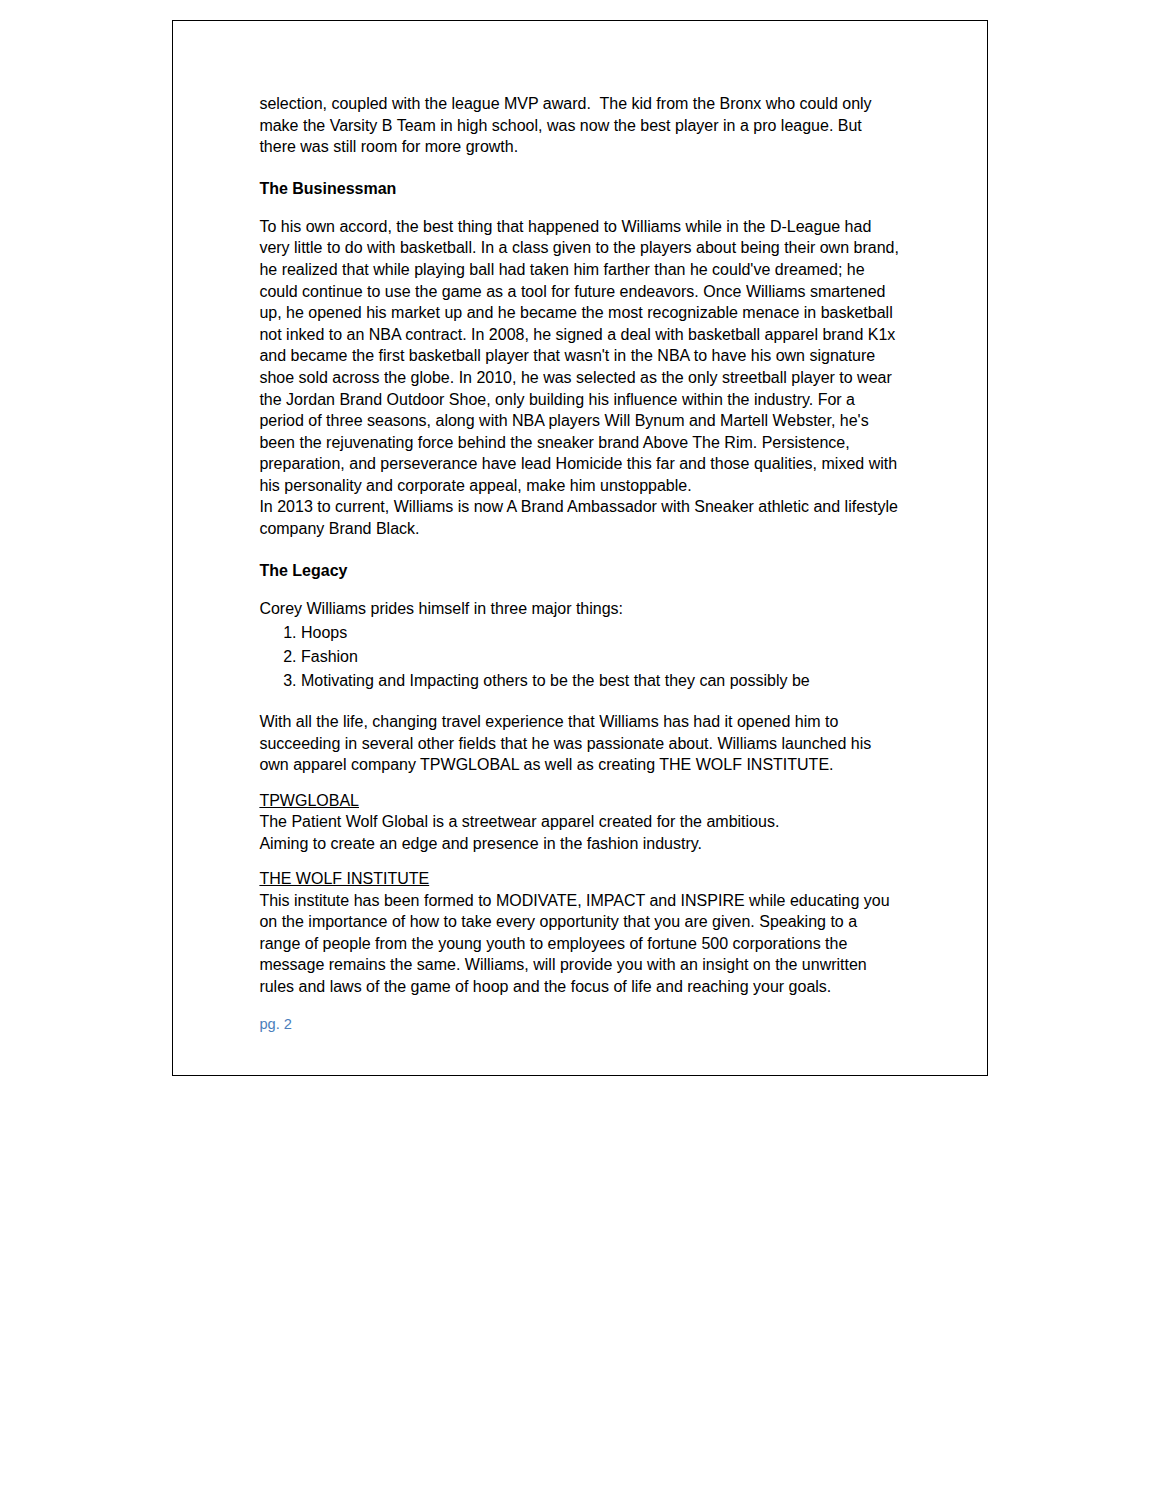selection, coupled with the league MVP award. The kid from the Bronx who could only make the Varsity B Team in high school, was now the best player in a pro league. But there was still room for more growth.
The Businessman
To his own accord, the best thing that happened to Williams while in the D-League had very little to do with basketball. In a class given to the players about being their own brand, he realized that while playing ball had taken him farther than he could've dreamed; he could continue to use the game as a tool for future endeavors. Once Williams smartened up, he opened his market up and he became the most recognizable menace in basketball not inked to an NBA contract. In 2008, he signed a deal with basketball apparel brand K1x and became the first basketball player that wasn't in the NBA to have his own signature shoe sold across the globe. In 2010, he was selected as the only streetball player to wear the Jordan Brand Outdoor Shoe, only building his influence within the industry. For a period of three seasons, along with NBA players Will Bynum and Martell Webster, he's been the rejuvenating force behind the sneaker brand Above The Rim. Persistence, preparation, and perseverance have lead Homicide this far and those qualities, mixed with his personality and corporate appeal, make him unstoppable.
In 2013 to current, Williams is now A Brand Ambassador with Sneaker athletic and lifestyle company Brand Black.
The Legacy
Corey Williams prides himself in three major things:
Hoops
Fashion
Motivating and Impacting others to be the best that they can possibly be
With all the life, changing travel experience that Williams has had it opened him to succeeding in several other fields that he was passionate about. Williams launched his own apparel company TPWGLOBAL as well as creating THE WOLF INSTITUTE.
TPWGLOBAL
The Patient Wolf Global is a streetwear apparel created for the ambitious.
Aiming to create an edge and presence in the fashion industry.
THE WOLF INSTITUTE
This institute has been formed to MODIVATE, IMPACT and INSPIRE while educating you on the importance of how to take every opportunity that you are given. Speaking to a range of people from the young youth to employees of fortune 500 corporations the message remains the same. Williams, will provide you with an insight on the unwritten rules and laws of the game of hoop and the focus of life and reaching your goals.
pg. 2